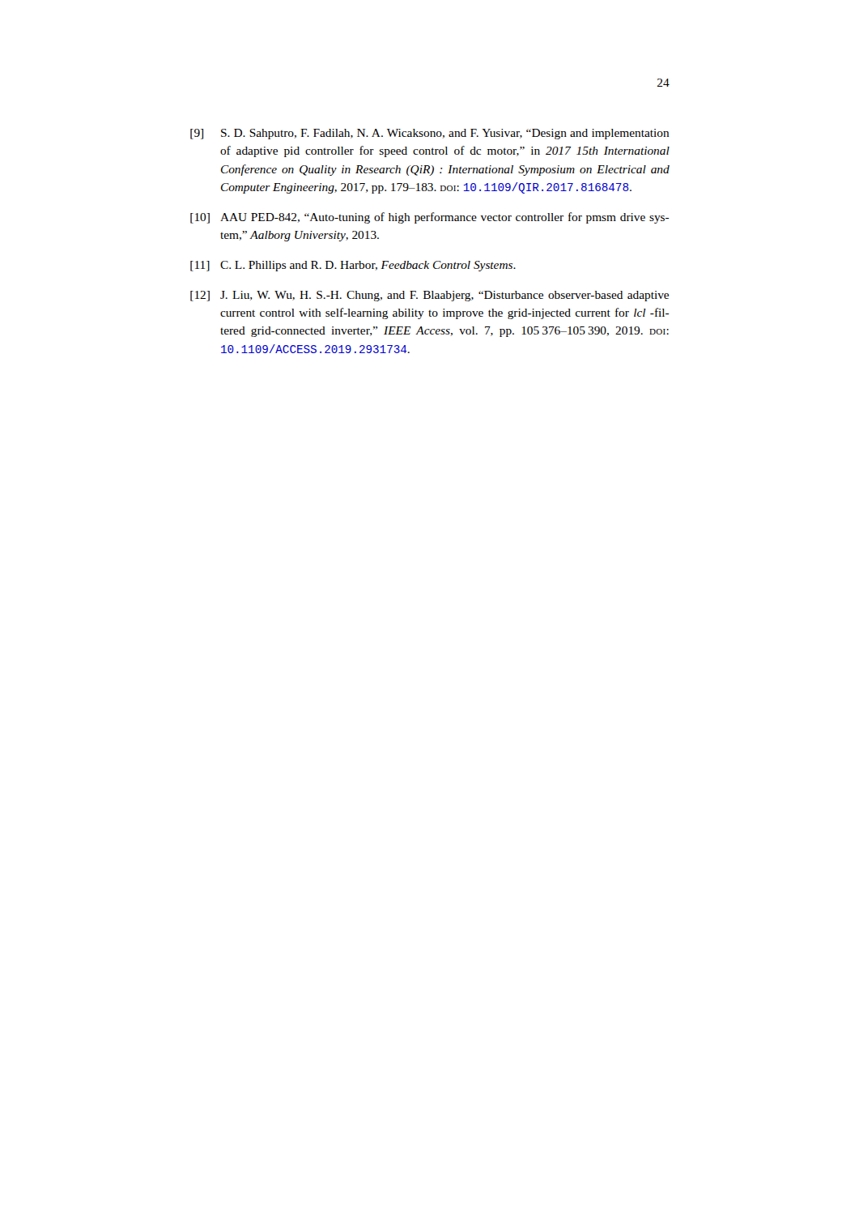24
[9] S. D. Sahputro, F. Fadilah, N. A. Wicaksono, and F. Yusivar, “Design and implementation of adaptive pid controller for speed control of dc motor,” in 2017 15th International Conference on Quality in Research (QiR) : International Symposium on Electrical and Computer Engineering, 2017, pp. 179–183. doi: 10.1109/QIR.2017.8168478.
[10] AAU PED-842, “Auto-tuning of high performance vector controller for pmsm drive system,” Aalborg University, 2013.
[11] C. L. Phillips and R. D. Harbor, Feedback Control Systems.
[12] J. Liu, W. Wu, H. S.-H. Chung, and F. Blaabjerg, “Disturbance observer-based adaptive current control with self-learning ability to improve the grid-injected current for lcl -filtered grid-connected inverter,” IEEE Access, vol. 7, pp. 105 376–105 390, 2019. doi: 10.1109/ACCESS.2019.2931734.